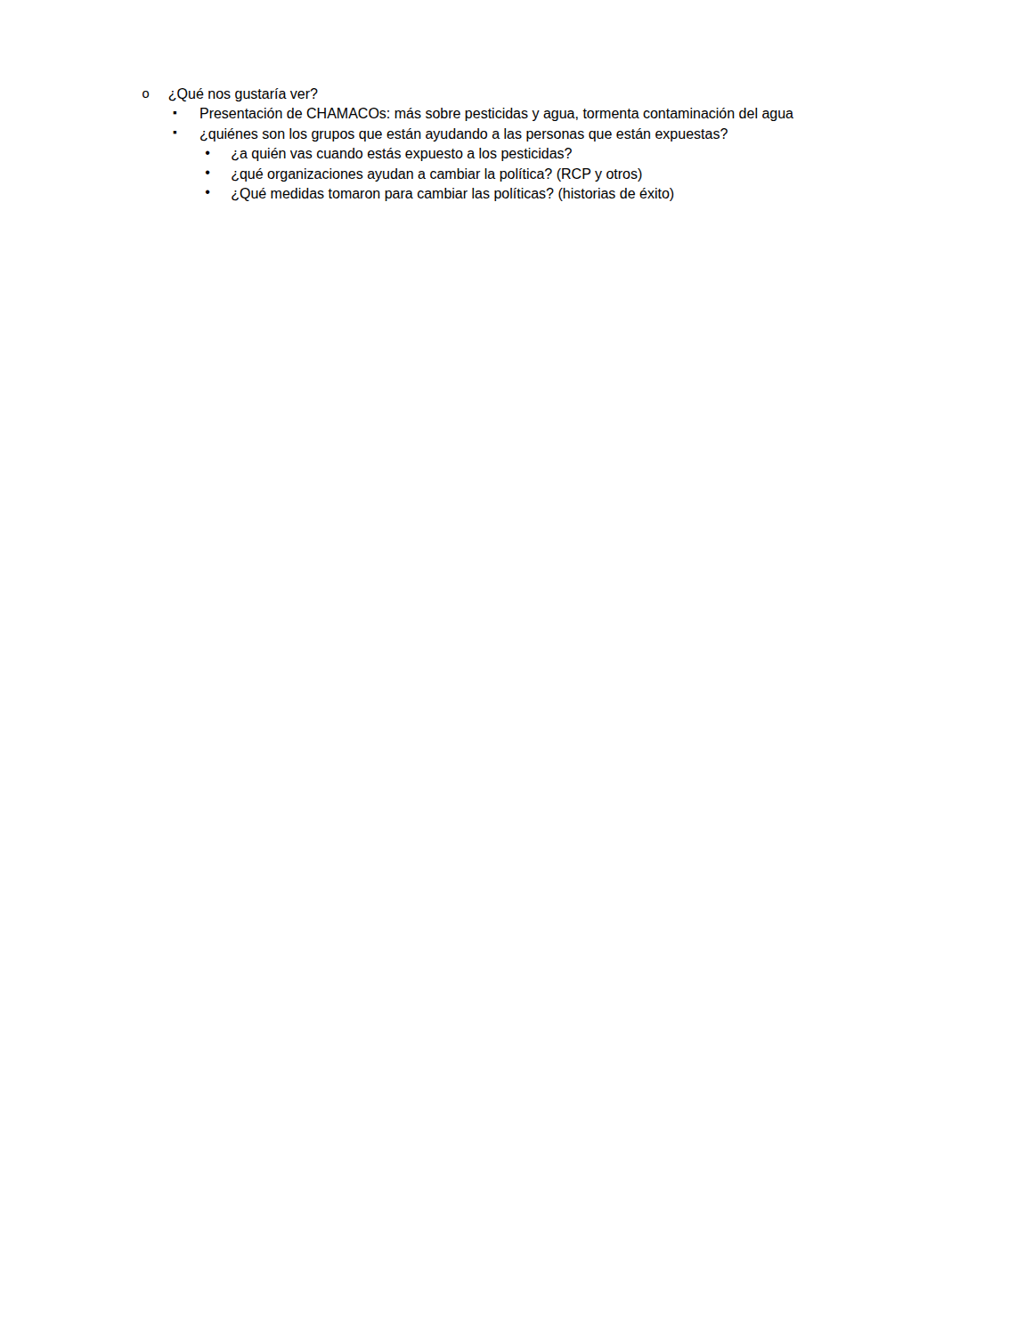¿Qué nos gustaría ver?
Presentación de CHAMACOs: más sobre pesticidas y agua, tormenta contaminación del agua
¿quiénes son los grupos que están ayudando a las personas que están expuestas?
¿a quién vas cuando estás expuesto a los pesticidas?
¿qué organizaciones ayudan a cambiar la política? (RCP y otros)
¿Qué medidas tomaron para cambiar las políticas? (historias de éxito)